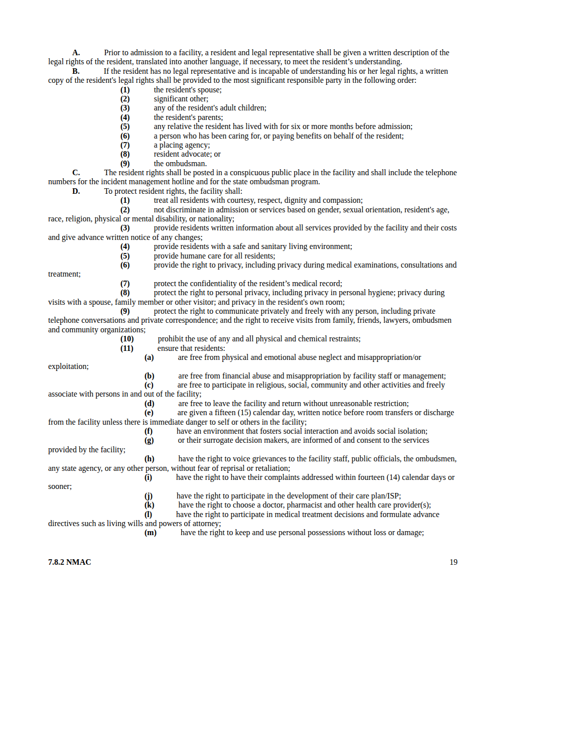A. Prior to admission to a facility, a resident and legal representative shall be given a written description of the legal rights of the resident, translated into another language, if necessary, to meet the resident’s understanding.
B. If the resident has no legal representative and is incapable of understanding his or her legal rights, a written copy of the resident's legal rights shall be provided to the most significant responsible party in the following order:
(1) the resident's spouse;
(2) significant other;
(3) any of the resident's adult children;
(4) the resident's parents;
(5) any relative the resident has lived with for six or more months before admission;
(6) a person who has been caring for, or paying benefits on behalf of the resident;
(7) a placing agency;
(8) resident advocate; or
(9) the ombudsman.
C. The resident rights shall be posted in a conspicuous public place in the facility and shall include the telephone numbers for the incident management hotline and for the state ombudsman program.
D. To protect resident rights, the facility shall:
(1) treat all residents with courtesy, respect, dignity and compassion;
(2) not discriminate in admission or services based on gender, sexual orientation, resident's age, race, religion, physical or mental disability, or nationality;
(3) provide residents written information about all services provided by the facility and their costs and give advance written notice of any changes;
(4) provide residents with a safe and sanitary living environment;
(5) provide humane care for all residents;
(6) provide the right to privacy, including privacy during medical examinations, consultations and treatment;
(7) protect the confidentiality of the resident’s medical record;
(8) protect the right to personal privacy, including privacy in personal hygiene; privacy during visits with a spouse, family member or other visitor; and privacy in the resident's own room;
(9) protect the right to communicate privately and freely with any person, including private telephone conversations and private correspondence; and the right to receive visits from family, friends, lawyers, ombudsmen and community organizations;
(10) prohibit the use of any and all physical and chemical restraints;
(11) ensure that residents:
(a) are free from physical and emotional abuse neglect and misappropriation/or exploitation;
(b) are free from financial abuse and misappropriation by facility staff or management;
(c) are free to participate in religious, social, community and other activities and freely associate with persons in and out of the facility;
(d) are free to leave the facility and return without unreasonable restriction;
(e) are given a fifteen (15) calendar day, written notice before room transfers or discharge from the facility unless there is immediate danger to self or others in the facility;
(f) have an environment that fosters social interaction and avoids social isolation;
(g) or their surrogate decision makers, are informed of and consent to the services provided by the facility;
(h) have the right to voice grievances to the facility staff, public officials, the ombudsmen, any state agency, or any other person, without fear of reprisal or retaliation;
(i) have the right to have their complaints addressed within fourteen (14) calendar days or sooner;
(j) have the right to participate in the development of their care plan/ISP;
(k) have the right to choose a doctor, pharmacist and other health care provider(s);
(l) have the right to participate in medical treatment decisions and formulate advance directives such as living wills and powers of attorney;
(m) have the right to keep and use personal possessions without loss or damage;
7.8.2 NMAC 19